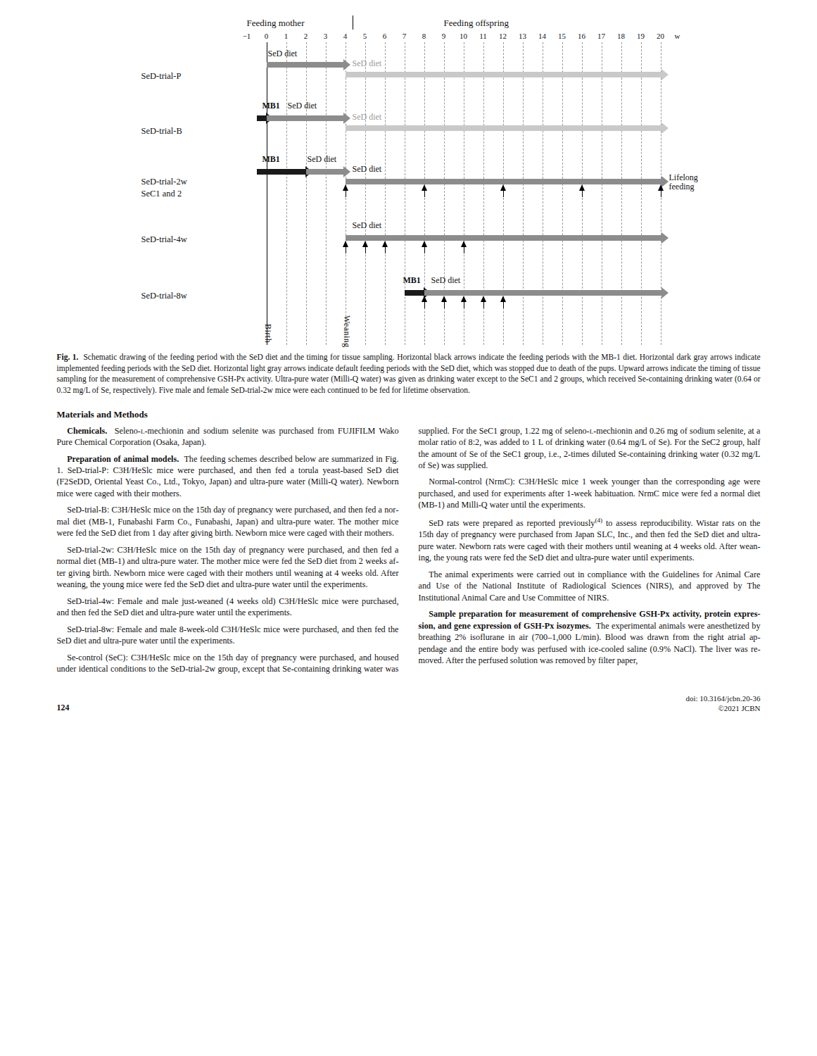Feeding mother Feeding offspring
−1 0 1 2 3 4 5 6 7 8 9 10 11 12 13 14 15 16 17 18 19 20 w
SeD-trial-P
SeD diet
SeD diet
SeD-trial-B
MB1
SeD diet
SeD diet
SeD-trial-2wSeC1 and 2
MB1
SeD diet
SeD diet
Lifelong
feeding
SeD-trial-4w
SeD diet
SeD-trial-8w
MB1
SeD diet
Birth
Weaning
Fig. 1. Schematic drawing of the feeding period with the SeD diet and the timing for tissue sampling. Horizontal black arrows indicate the feeding periods with the MB-1 diet. Horizontal dark gray arrows indicate implemented feeding periods with the SeD diet. Horizontal light gray arrows indicate default feeding periods with the SeD diet, which was stopped due to death of the pups. Upward arrows indicate the timing of tissue sampling for the measurement of comprehensive GSH-Px activity. Ultra-pure water (Milli-Q water) was given as drinking water except to the SeC1 and 2 groups, which received Se-containing drinking water (0.64 or 0.32 mg/L of Se, respectively). Five male and female SeD-trial-2w mice were each continued to be fed for lifetime observation.
Materials and Methods
Chemicals. Seleno-l-mechionin and sodium selenite was purchased from FUJIFILM Wako Pure Chemical Corporation (Osaka, Japan).
Preparation of animal models. The feeding schemes described below are summarized in Fig. 1. SeD-trial-P: C3H/HeSlc mice were purchased, and then fed a torula yeast-based SeD diet (F2SeDD, Oriental Yeast Co., Ltd., Tokyo, Japan) and ultra-pure water (Milli-Q water). Newborn mice were caged with their mothers.
SeD-trial-B: C3H/HeSlc mice on the 15th day of pregnancy were purchased, and then fed a normal diet (MB-1, Funabashi Farm Co., Funabashi, Japan) and ultra-pure water. The mother mice were fed the SeD diet from 1 day after giving birth. Newborn mice were caged with their mothers.
SeD-trial-2w: C3H/HeSlc mice on the 15th day of pregnancy were purchased, and then fed a normal diet (MB-1) and ultra-pure water. The mother mice were fed the SeD diet from 2 weeks after giving birth. Newborn mice were caged with their mothers until weaning at 4 weeks old. After weaning, the young mice were fed the SeD diet and ultra-pure water until the experiments.
SeD-trial-4w: Female and male just-weaned (4 weeks old) C3H/HeSlc mice were purchased, and then fed the SeD diet and ultra-pure water until the experiments.
SeD-trial-8w: Female and male 8-week-old C3H/HeSlc mice were purchased, and then fed the SeD diet and ultra-pure water until the experiments.
Se-control (SeC): C3H/HeSlc mice on the 15th day of pregnancy were purchased, and housed under identical conditions to the SeD-trial-2w group, except that Se-containing drinking water was supplied. For the SeC1 group, 1.22 mg of seleno-l-mechionin and 0.26 mg of sodium selenite, at a molar ratio of 8:2, was added to 1 L of drinking water (0.64 mg/L of Se). For the SeC2 group, half the amount of Se of the SeC1 group, i.e., 2-times diluted Se-containing drinking water (0.32 mg/L of Se) was supplied.
Normal-control (NrmC): C3H/HeSlc mice 1 week younger than the corresponding age were purchased, and used for experiments after 1-week habituation. NrmC mice were fed a normal diet (MB-1) and Milli-Q water until the experiments.
SeD rats were prepared as reported previously(4) to assess reproducibility. Wistar rats on the 15th day of pregnancy were purchased from Japan SLC, Inc., and then fed the SeD diet and ultra-pure water. Newborn rats were caged with their mothers until weaning at 4 weeks old. After weaning, the young rats were fed the SeD diet and ultra-pure water until experiments.
The animal experiments were carried out in compliance with the Guidelines for Animal Care and Use of the National Institute of Radiological Sciences (NIRS), and approved by The Institutional Animal Care and Use Committee of NIRS.
Sample preparation for measurement of comprehensive GSH-Px activity, protein expression, and gene expression of GSH-Px isozymes. The experimental animals were anesthetized by breathing 2% isoflurane in air (700–1,000 L/min). Blood was drawn from the right atrial appendage and the entire body was perfused with ice-cooled saline (0.9% NaCl). The liver was removed. After the perfused solution was removed by filter paper,
124
doi: 10.3164/jcbn.20-36
©2021 JCBN